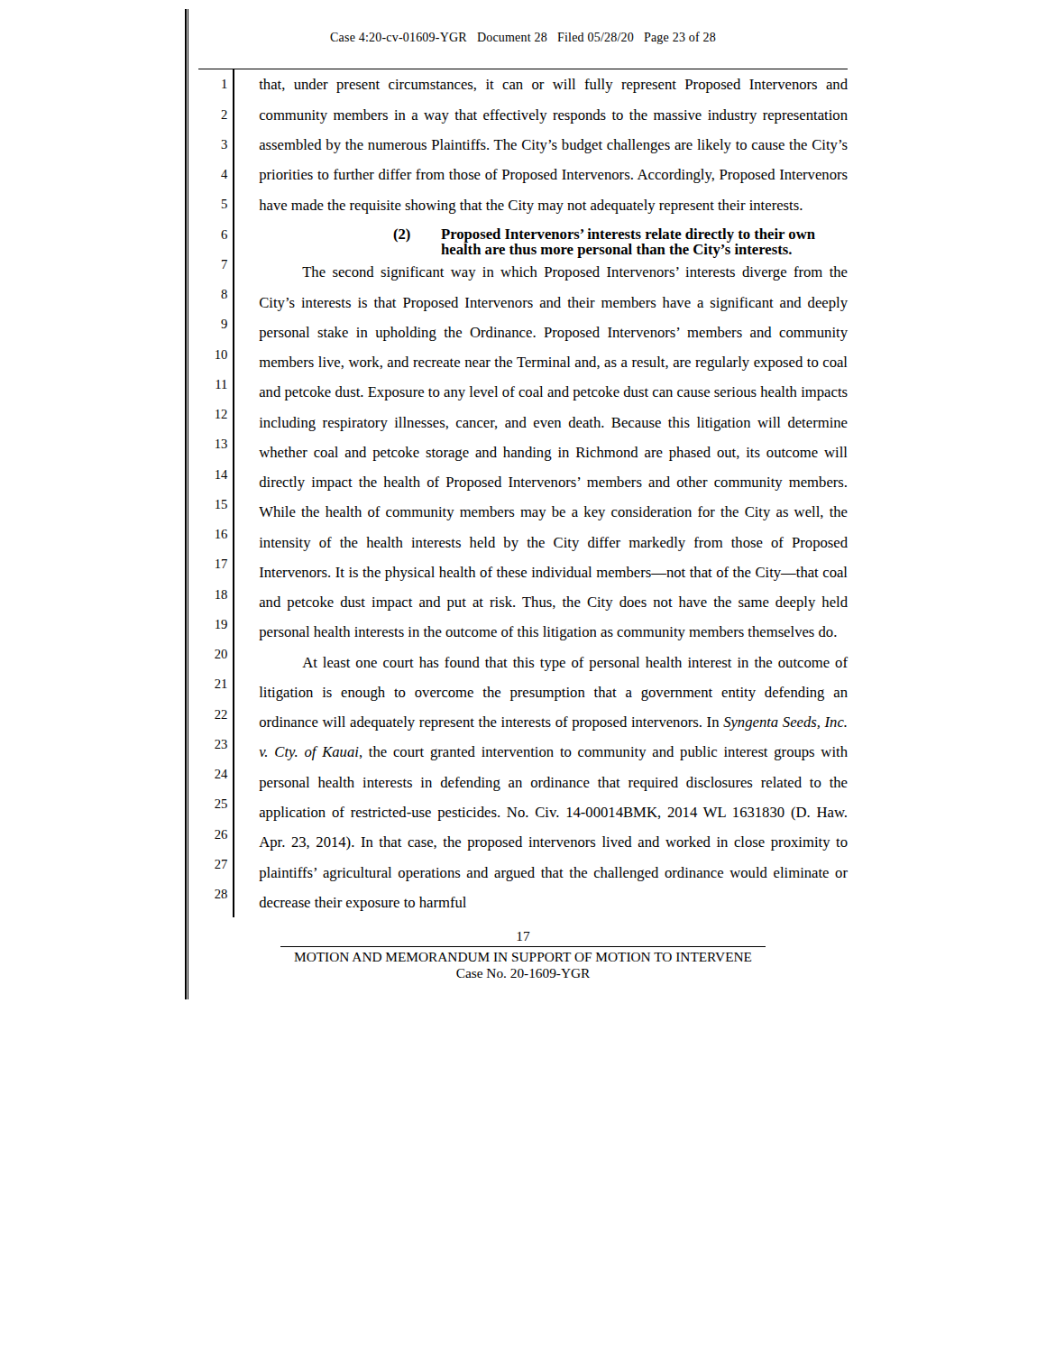Case 4:20-cv-01609-YGR Document 28 Filed 05/28/20 Page 23 of 28
1 2 3 4 5 6 7 8 9 10 11 12 13 14 15 16 17 18 19 20 21 22 23 24 25 26 27 28
that, under present circumstances, it can or will fully represent Proposed Intervenors and community members in a way that effectively responds to the massive industry representation assembled by the numerous Plaintiffs. The City’s budget challenges are likely to cause the City’s priorities to further differ from those of Proposed Intervenors. Accordingly, Proposed Intervenors have made the requisite showing that the City may not adequately represent their interests.
(2)
Proposed Intervenors’ interests relate directly to their own health are thus more personal than the City’s interests.
The second significant way in which Proposed Intervenors’ interests diverge from the City’s interests is that Proposed Intervenors and their members have a significant and deeply personal stake in upholding the Ordinance. Proposed Intervenors’ members and community members live, work, and recreate near the Terminal and, as a result, are regularly exposed to coal and petcoke dust. Exposure to any level of coal and petcoke dust can cause serious health impacts including respiratory illnesses, cancer, and even death. Because this litigation will determine whether coal and petcoke storage and handing in Richmond are phased out, its outcome will directly impact the health of Proposed Intervenors’ members and other community members. While the health of community members may be a key consideration for the City as well, the intensity of the health interests held by the City differ markedly from those of Proposed Intervenors. It is the physical health of these individual members—not that of the City—that coal and petcoke dust impact and put at risk. Thus, the City does not have the same deeply held personal health interests in the outcome of this litigation as community members themselves do.
At least one court has found that this type of personal health interest in the outcome of litigation is enough to overcome the presumption that a government entity defending an ordinance will adequately represent the interests of proposed intervenors. In Syngenta Seeds, Inc. v. Cty. of Kauai, the court granted intervention to community and public interest groups with personal health interests in defending an ordinance that required disclosures related to the application of restricted-use pesticides. No. Civ. 14-00014BMK, 2014 WL 1631830 (D. Haw. Apr. 23, 2014). In that case, the proposed intervenors lived and worked in close proximity to plaintiffs’ agricultural operations and argued that the challenged ordinance would eliminate or decrease their exposure to harmful
17
MOTION AND MEMORANDUM IN SUPPORT OF MOTION TO INTERVENE
Case No. 20-1609-YGR